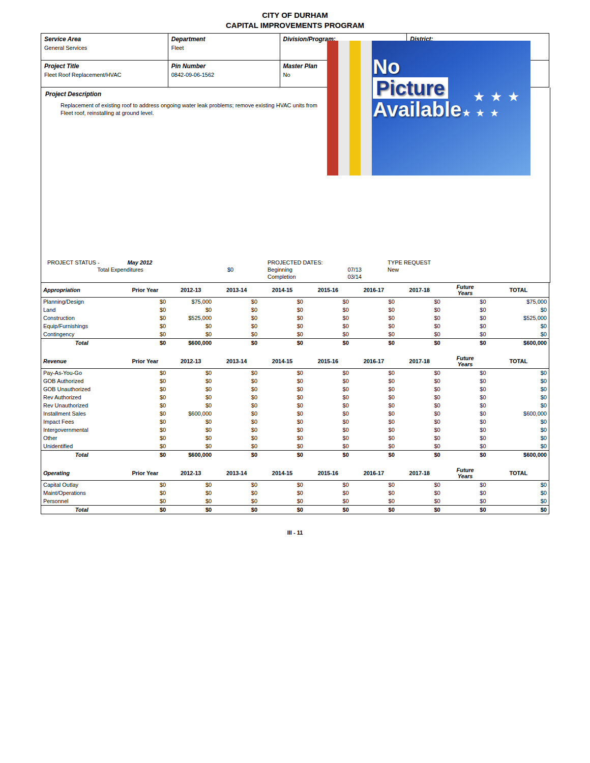CITY OF DURHAM
CAPITAL IMPROVEMENTS PROGRAM
| Service Area General Services | Department Fleet | Division/Program: | District: All |
| Project Title Fleet Roof Replacement/HVAC | Pin Number 0842-09-06-1562 | Master Plan No |
Project Description
No
Picture
Available
★ ★ ★
★ ★ ★
Replacement of existing roof to address ongoing water leak problems; remove existing HVAC units from Fleet roof, reinstalling at ground level.
| PROJECT STATUS - | May 2012 | | PROJECTED DATES: | | TYPE REQUEST | |
| Total Expenditures | $0 | Beginning | 07/13 | New | |
| | Completion | 03/14 | | |
| Appropriation | Prior Year | 2012-13 | 2013-14 | 2014-15 | 2015-16 | 2016-17 | 2017-18 | Future Years | TOTAL |
| Planning/Design | $0 | $75,000 | $0 | $0 | $0 | $0 | $0 | $0 | $75,000 |
| Land | $0 | $0 | $0 | $0 | $0 | $0 | $0 | $0 | $0 |
| Construction | $0 | $525,000 | $0 | $0 | $0 | $0 | $0 | $0 | $525,000 |
| Equip/Furnishings | $0 | $0 | $0 | $0 | $0 | $0 | $0 | $0 | $0 |
| Contingency | $0 | $0 | $0 | $0 | $0 | $0 | $0 | $0 | $0 |
| Total | $0 | $600,000 | $0 | $0 | $0 | $0 | $0 | $0 | $600,000 |
| Revenue | Prior Year | 2012-13 | 2013-14 | 2014-15 | 2015-16 | 2016-17 | 2017-18 | Future Years | TOTAL |
| Pay-As-You-Go | $0 | $0 | $0 | $0 | $0 | $0 | $0 | $0 | $0 |
| GOB Authorized | $0 | $0 | $0 | $0 | $0 | $0 | $0 | $0 | $0 |
| GOB Unauthorized | $0 | $0 | $0 | $0 | $0 | $0 | $0 | $0 | $0 |
| Rev Authorized | $0 | $0 | $0 | $0 | $0 | $0 | $0 | $0 | $0 |
| Rev Unauthorized | $0 | $0 | $0 | $0 | $0 | $0 | $0 | $0 | $0 |
| Installment Sales | $0 | $600,000 | $0 | $0 | $0 | $0 | $0 | $0 | $600,000 |
| Impact Fees | $0 | $0 | $0 | $0 | $0 | $0 | $0 | $0 | $0 |
| Intergovernmental | $0 | $0 | $0 | $0 | $0 | $0 | $0 | $0 | $0 |
| Other | $0 | $0 | $0 | $0 | $0 | $0 | $0 | $0 | $0 |
| Unidentified | $0 | $0 | $0 | $0 | $0 | $0 | $0 | $0 | $0 |
| Total | $0 | $600,000 | $0 | $0 | $0 | $0 | $0 | $0 | $600,000 |
| Operating | Prior Year | 2012-13 | 2013-14 | 2014-15 | 2015-16 | 2016-17 | 2017-18 | Future Years | TOTAL |
| Capital Outlay | $0 | $0 | $0 | $0 | $0 | $0 | $0 | $0 | $0 |
| Maint/Operations | $0 | $0 | $0 | $0 | $0 | $0 | $0 | $0 | $0 |
| Personnel | $0 | $0 | $0 | $0 | $0 | $0 | $0 | $0 | $0 |
| Total | $0 | $0 | $0 | $0 | $0 | $0 | $0 | $0 | $0 |
III - 11